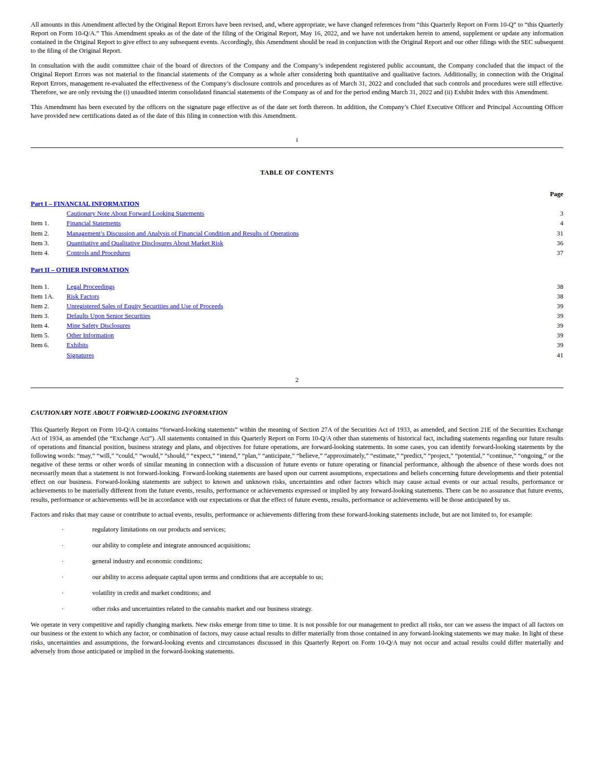All amounts in this Amendment affected by the Original Report Errors have been revised, and, where appropriate, we have changed references from “this Quarterly Report on Form 10-Q” to “this Quarterly Report on Form 10-Q/A.” This Amendment speaks as of the date of the filing of the Original Report, May 16, 2022, and we have not undertaken herein to amend, supplement or update any information contained in the Original Report to give effect to any subsequent events. Accordingly, this Amendment should be read in conjunction with the Original Report and our other filings with the SEC subsequent to the filing of the Original Report.
In consultation with the audit committee chair of the board of directors of the Company and the Company’s independent registered public accountant, the Company concluded that the impact of the Original Report Errors was not material to the financial statements of the Company as a whole after considering both quantitative and qualitative factors. Additionally, in connection with the Original Report Errors, management re-evaluated the effectiveness of the Company’s disclosure controls and procedures as of March 31, 2022 and concluded that such controls and procedures were still effective. Therefore, we are only revising the (i) unaudited interim consolidated financial statements of the Company as of and for the period ending March 31, 2022 and (ii) Exhibit Index with this Amendment.
This Amendment has been executed by the officers on the signature page effective as of the date set forth thereon. In addition, the Company’s Chief Executive Officer and Principal Accounting Officer have provided new certifications dated as of the date of this filing in connection with this Amendment.
i
TABLE OF CONTENTS
| | | Page |
| Part I – FINANCIAL INFORMATION | |
| | Cautionary Note About Forward Looking Statements | 3 |
| Item 1. | Financial Statements | 4 |
| Item 2. | Management’s Discussion and Analysis of Financial Condition and Results of Operations | 31 |
| Item 3. | Quantitative and Qualitative Disclosures About Market Risk | 36 |
| Item 4. | Controls and Procedures | 37 |
| Part II – OTHER INFORMATION | |
| Item 1. | Legal Proceedings | 38 |
| Item 1A. | Risk Factors | 38 |
| Item 2. | Unregistered Sales of Equity Securities and Use of Proceeds | 39 |
| Item 3. | Defaults Upon Senior Securities | 39 |
| Item 4. | Mine Safety Disclosures | 39 |
| Item 5. | Other Information | 39 |
| Item 6. | Exhibits | 39 |
| | Signatures | 41 |
2
CAUTIONARY NOTE ABOUT FORWARD-LOOKING INFORMATION
This Quarterly Report on Form 10-Q/A contains “forward-looking statements” within the meaning of Section 27A of the Securities Act of 1933, as amended, and Section 21E of the Securities Exchange Act of 1934, as amended (the “Exchange Act”). All statements contained in this Quarterly Report on Form 10-Q/A other than statements of historical fact, including statements regarding our future results of operations and financial position, business strategy and plans, and objectives for future operations, are forward-looking statements. In some cases, you can identify forward-looking statements by the following words: “may,” “will,” “could,” “would,” “should,” “expect,” “intend,” “plan,” “anticipate,” “believe,” “approximately,” “estimate,” “predict,” “project,” “potential,” “continue,” “ongoing,” or the negative of these terms or other words of similar meaning in connection with a discussion of future events or future operating or financial performance, although the absence of these words does not necessarily mean that a statement is not forward-looking. Forward-looking statements are based upon our current assumptions, expectations and beliefs concerning future developments and their potential effect on our business. Forward-looking statements are subject to known and unknown risks, uncertainties and other factors which may cause actual events or our actual results, performance or achievements to be materially different from the future events, results, performance or achievements expressed or implied by any forward-looking statements. There can be no assurance that future events, results, performance or achievements will be in accordance with our expectations or that the effect of future events, results, performance or achievements will be those anticipated by us.
Factors and risks that may cause or contribute to actual events, results, performance or achievements differing from these forward-looking statements include, but are not limited to, for example:
regulatory limitations on our products and services;
our ability to complete and integrate announced acquisitions;
general industry and economic conditions;
our ability to access adequate capital upon terms and conditions that are acceptable to us;
volatility in credit and market conditions; and
other risks and uncertainties related to the cannabis market and our business strategy.
We operate in very competitive and rapidly changing markets. New risks emerge from time to time. It is not possible for our management to predict all risks, nor can we assess the impact of all factors on our business or the extent to which any factor, or combination of factors, may cause actual results to differ materially from those contained in any forward-looking statements we may make. In light of these risks, uncertainties and assumptions, the forward-looking events and circumstances discussed in this Quarterly Report on Form 10-Q/A may not occur and actual results could differ materially and adversely from those anticipated or implied in the forward-looking statements.